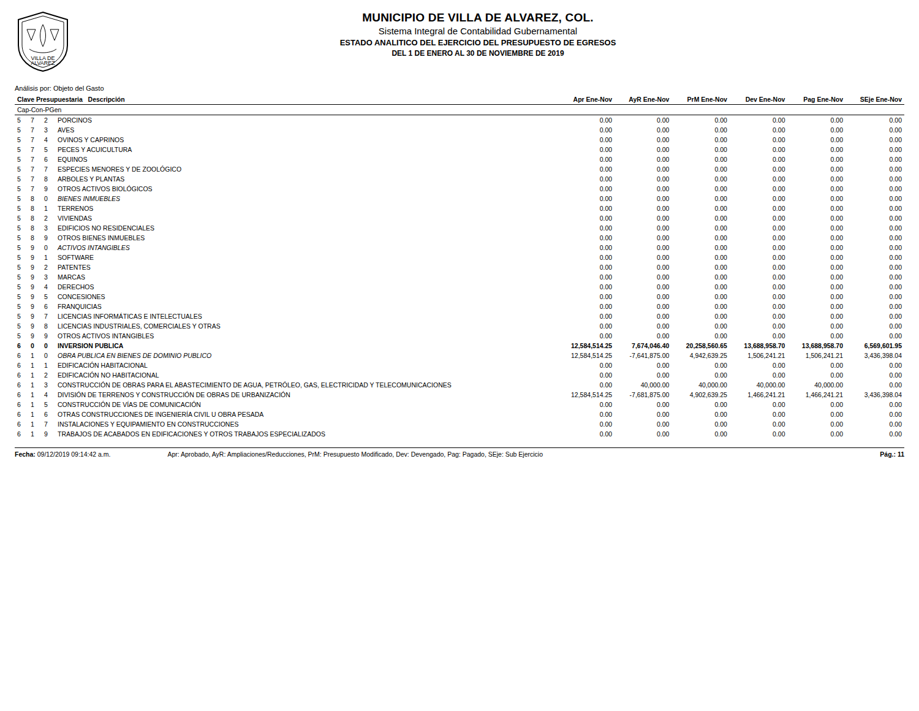VILLA DE ALVAREZ
MUNICIPIO DE VILLA DE ALVAREZ, COL.
Sistema Integral de Contabilidad Gubernamental
ESTADO ANALITICO DEL EJERCICIO DEL PRESUPUESTO DE EGRESOS
DEL 1 DE ENERO AL 30 DE NOVIEMBRE DE 2019
Análisis por: Objeto del Gasto
| Clave Presupuestaria Descripción | Apr Ene-Nov | AyR Ene-Nov | PrM Ene-Nov | Dev Ene-Nov | Pag Ene-Nov | SEje Ene-Nov |
| --- | --- | --- | --- | --- | --- | --- |
| Cap-Con-PGen |
| 5 | 7 | 2 | PORCINOS | 0.00 | 0.00 | 0.00 | 0.00 | 0.00 | 0.00 |
| 5 | 7 | 3 | AVES | 0.00 | 0.00 | 0.00 | 0.00 | 0.00 | 0.00 |
| 5 | 7 | 4 | OVINOS Y CAPRINOS | 0.00 | 0.00 | 0.00 | 0.00 | 0.00 | 0.00 |
| 5 | 7 | 5 | PECES Y ACUICULTURA | 0.00 | 0.00 | 0.00 | 0.00 | 0.00 | 0.00 |
| 5 | 7 | 6 | EQUINOS | 0.00 | 0.00 | 0.00 | 0.00 | 0.00 | 0.00 |
| 5 | 7 | 7 | ESPECIES MENORES Y DE ZOOLÓGICO | 0.00 | 0.00 | 0.00 | 0.00 | 0.00 | 0.00 |
| 5 | 7 | 8 | ARBOLES Y PLANTAS | 0.00 | 0.00 | 0.00 | 0.00 | 0.00 | 0.00 |
| 5 | 7 | 9 | OTROS ACTIVOS BIOLÓGICOS | 0.00 | 0.00 | 0.00 | 0.00 | 0.00 | 0.00 |
| 5 | 8 | 0 | BIENES INMUEBLES | 0.00 | 0.00 | 0.00 | 0.00 | 0.00 | 0.00 |
| 5 | 8 | 1 | TERRENOS | 0.00 | 0.00 | 0.00 | 0.00 | 0.00 | 0.00 |
| 5 | 8 | 2 | VIVIENDAS | 0.00 | 0.00 | 0.00 | 0.00 | 0.00 | 0.00 |
| 5 | 8 | 3 | EDIFICIOS NO RESIDENCIALES | 0.00 | 0.00 | 0.00 | 0.00 | 0.00 | 0.00 |
| 5 | 8 | 9 | OTROS BIENES INMUEBLES | 0.00 | 0.00 | 0.00 | 0.00 | 0.00 | 0.00 |
| 5 | 9 | 0 | ACTIVOS INTANGIBLES | 0.00 | 0.00 | 0.00 | 0.00 | 0.00 | 0.00 |
| 5 | 9 | 1 | SOFTWARE | 0.00 | 0.00 | 0.00 | 0.00 | 0.00 | 0.00 |
| 5 | 9 | 2 | PATENTES | 0.00 | 0.00 | 0.00 | 0.00 | 0.00 | 0.00 |
| 5 | 9 | 3 | MARCAS | 0.00 | 0.00 | 0.00 | 0.00 | 0.00 | 0.00 |
| 5 | 9 | 4 | DERECHOS | 0.00 | 0.00 | 0.00 | 0.00 | 0.00 | 0.00 |
| 5 | 9 | 5 | CONCESIONES | 0.00 | 0.00 | 0.00 | 0.00 | 0.00 | 0.00 |
| 5 | 9 | 6 | FRANQUICIAS | 0.00 | 0.00 | 0.00 | 0.00 | 0.00 | 0.00 |
| 5 | 9 | 7 | LICENCIAS INFORMÁTICAS E INTELECTUALES | 0.00 | 0.00 | 0.00 | 0.00 | 0.00 | 0.00 |
| 5 | 9 | 8 | LICENCIAS INDUSTRIALES, COMERCIALES Y OTRAS | 0.00 | 0.00 | 0.00 | 0.00 | 0.00 | 0.00 |
| 5 | 9 | 9 | OTROS ACTIVOS INTANGIBLES | 0.00 | 0.00 | 0.00 | 0.00 | 0.00 | 0.00 |
| 6 | 0 | 0 | INVERSION PUBLICA | 12,584,514.25 | 7,674,046.40 | 20,258,560.65 | 13,688,958.70 | 13,688,958.70 | 6,569,601.95 |
| 6 | 1 | 0 | OBRA PUBLICA EN BIENES DE DOMINIO PUBLICO | 12,584,514.25 | -7,641,875.00 | 4,942,639.25 | 1,506,241.21 | 1,506,241.21 | 3,436,398.04 |
| 6 | 1 | 1 | EDIFICACIÓN HABITACIONAL | 0.00 | 0.00 | 0.00 | 0.00 | 0.00 | 0.00 |
| 6 | 1 | 2 | EDIFICACIÓN NO HABITACIONAL | 0.00 | 0.00 | 0.00 | 0.00 | 0.00 | 0.00 |
| 6 | 1 | 3 | CONSTRUCCIÓN DE OBRAS PARA EL ABASTECIMIENTO DE AGUA, PETRÓLEO, GAS, ELECTRICIDAD Y TELECOMUNICACIONES | 0.00 | 40,000.00 | 40,000.00 | 40,000.00 | 40,000.00 | 0.00 |
| 6 | 1 | 4 | DIVISIÓN DE TERRENOS Y CONSTRUCCIÓN DE OBRAS DE URBANIZACIÓN | 12,584,514.25 | -7,681,875.00 | 4,902,639.25 | 1,466,241.21 | 1,466,241.21 | 3,436,398.04 |
| 6 | 1 | 5 | CONSTRUCCIÓN DE VÍAS DE COMUNICACIÓN | 0.00 | 0.00 | 0.00 | 0.00 | 0.00 | 0.00 |
| 6 | 1 | 6 | OTRAS CONSTRUCCIONES DE INGENIERÍA CIVIL U OBRA PESADA | 0.00 | 0.00 | 0.00 | 0.00 | 0.00 | 0.00 |
| 6 | 1 | 7 | INSTALACIONES Y EQUIPAMIENTO EN CONSTRUCCIONES | 0.00 | 0.00 | 0.00 | 0.00 | 0.00 | 0.00 |
| 6 | 1 | 9 | TRABAJOS DE ACABADOS EN EDIFICACIONES Y OTROS TRABAJOS ESPECIALIZADOS | 0.00 | 0.00 | 0.00 | 0.00 | 0.00 | 0.00 |
Fecha: 09/12/2019 09:14:42 a.m. Apr: Aprobado, AyR: Ampliaciones/Reducciones, PrM: Presupuesto Modificado, Dev: Devengado, Pag: Pagado, SEje: Sub Ejercicio Pág.: 11